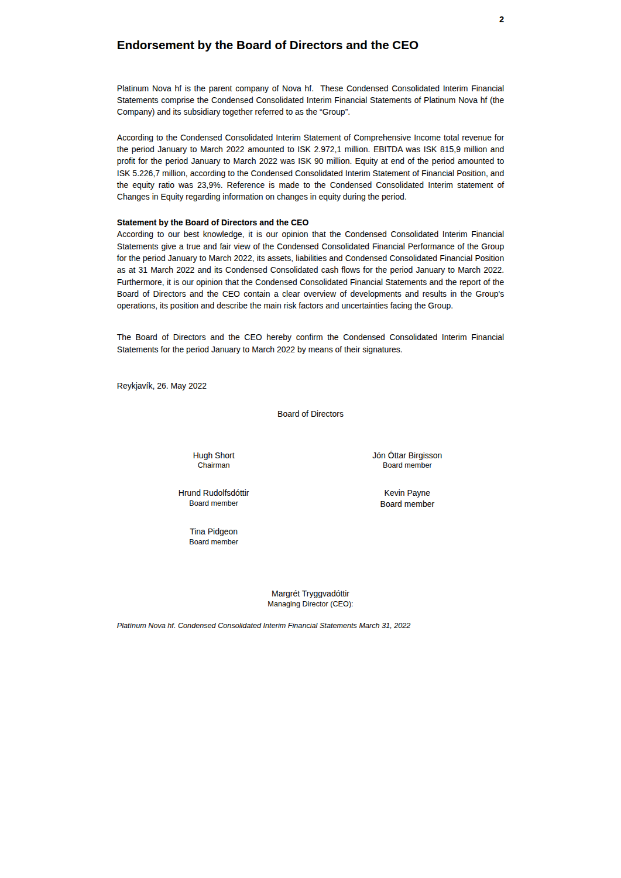2
Endorsement by the Board of Directors and the CEO
Platinum Nova hf is the parent company of Nova hf. These Condensed Consolidated Interim Financial Statements comprise the Condensed Consolidated Interim Financial Statements of Platinum Nova hf (the Company) and its subsidiary together referred to as the “Group”.
According to the Condensed Consolidated Interim Statement of Comprehensive Income total revenue for the period January to March 2022 amounted to ISK 2.972,1 million. EBITDA was ISK 815,9 million and profit for the period January to March 2022 was ISK 90 million. Equity at end of the period amounted to ISK 5.226,7 million, according to the Condensed Consolidated Interim Statement of Financial Position, and the equity ratio was 23,9%. Reference is made to the Condensed Consolidated Interim statement of Changes in Equity regarding information on changes in equity during the period.
Statement by the Board of Directors and the CEO
According to our best knowledge, it is our opinion that the Condensed Consolidated Interim Financial Statements give a true and fair view of the Condensed Consolidated Financial Performance of the Group for the period January to March 2022, its assets, liabilities and Condensed Consolidated Financial Position as at 31 March 2022 and its Condensed Consolidated cash flows for the period January to March 2022. Furthermore, it is our opinion that the Condensed Consolidated Financial Statements and the report of the Board of Directors and the CEO contain a clear overview of developments and results in the Group's operations, its position and describe the main risk factors and uncertainties facing the Group.
The Board of Directors and the CEO hereby confirm the Condensed Consolidated Interim Financial Statements for the period January to March 2022 by means of their signatures.
Reykjavík, 26. May 2022
Board of Directors
| Hugh Short Chairman | Jón Óttar Birgisson Board member |
| Hrund Rudolfsdóttir Board member | Kevin Payne Board member |
| Tina Pidgeon Board member | |
Margrét Tryggvadóttir Managing Director (CEO):
Platínum Nova hf. Condensed Consolidated Interim Financial Statements March 31, 2022